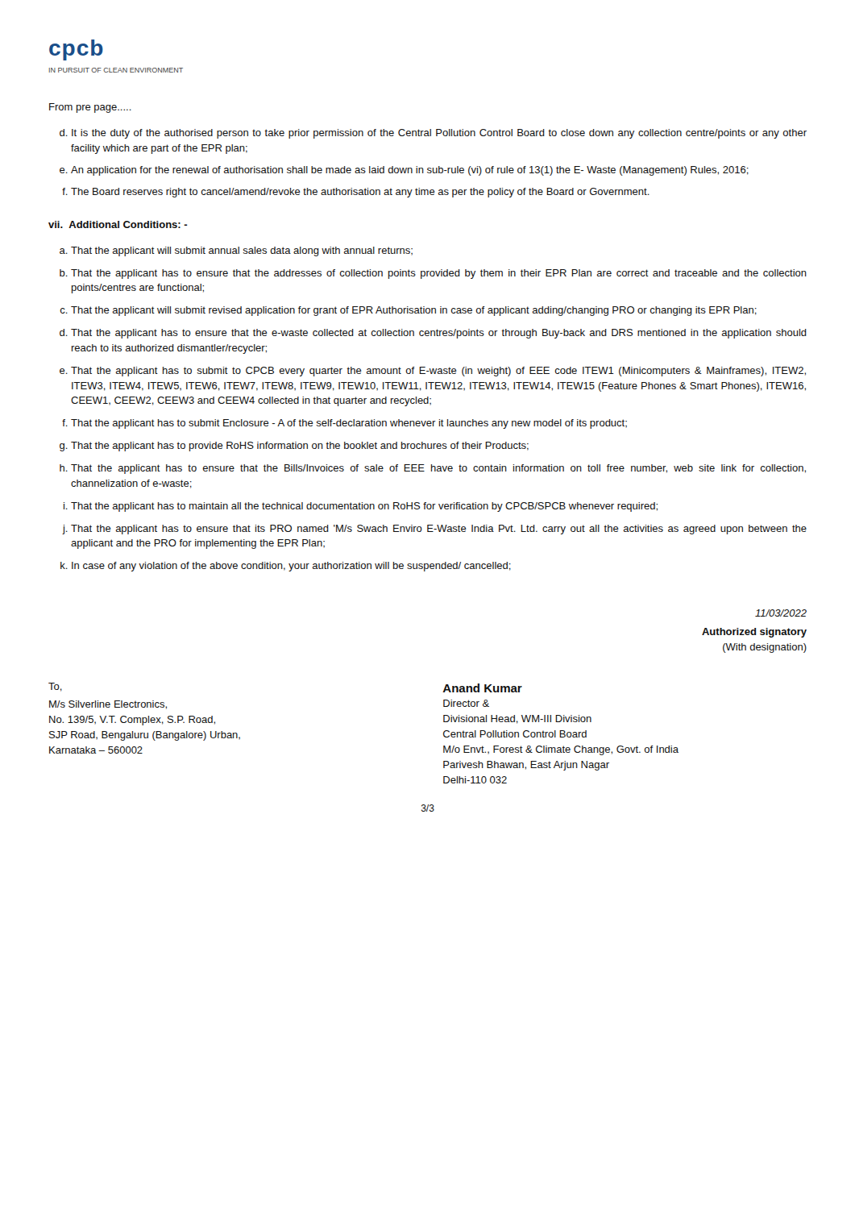cpcb
IN PURSUIT OF CLEAN ENVIRONMENT
From pre page.....
It is the duty of the authorised person to take prior permission of the Central Pollution Control Board to close down any collection centre/points or any other facility which are part of the EPR plan;
An application for the renewal of authorisation shall be made as laid down in sub-rule (vi) of rule of 13(1) the E- Waste (Management) Rules, 2016;
The Board reserves right to cancel/amend/revoke the authorisation at any time as per the policy of the Board or Government.
vii. Additional Conditions: -
That the applicant will submit annual sales data along with annual returns;
That the applicant has to ensure that the addresses of collection points provided by them in their EPR Plan are correct and traceable and the collection points/centres are functional;
That the applicant will submit revised application for grant of EPR Authorisation in case of applicant adding/changing PRO or changing its EPR Plan;
That the applicant has to ensure that the e-waste collected at collection centres/points or through Buy-back and DRS mentioned in the application should reach to its authorized dismantler/recycler;
That the applicant has to submit to CPCB every quarter the amount of E-waste (in weight) of EEE code ITEW1 (Minicomputers & Mainframes), ITEW2, ITEW3, ITEW4, ITEW5, ITEW6, ITEW7, ITEW8, ITEW9, ITEW10, ITEW11, ITEW12, ITEW13, ITEW14, ITEW15 (Feature Phones & Smart Phones), ITEW16, CEEW1, CEEW2, CEEW3 and CEEW4 collected in that quarter and recycled;
That the applicant has to submit Enclosure - A of the self-declaration whenever it launches any new model of its product;
That the applicant has to provide RoHS information on the booklet and brochures of their Products;
That the applicant has to ensure that the Bills/Invoices of sale of EEE have to contain information on toll free number, web site link for collection, channelization of e-waste;
That the applicant has to maintain all the technical documentation on RoHS for verification by CPCB/SPCB whenever required;
That the applicant has to ensure that its PRO named 'M/s Swach Enviro E-Waste India Pvt. Ltd. carry out all the activities as agreed upon between the applicant and the PRO for implementing the EPR Plan;
In case of any violation of the above condition, your authorization will be suspended/ cancelled;
11/03/2022
Authorized signatory
(With designation)
To,
M/s Silverline Electronics,
No. 139/5, V.T. Complex, S.P. Road,
SJP Road, Bengaluru (Bangalore) Urban,
Karnataka – 560002
Anand Kumar
Director &
Divisional Head, WM-III Division
Central Pollution Control Board
M/o Envt., Forest & Climate Change, Govt. of India
Parivesh Bhawan, East Arjun Nagar
Delhi-110 032
3/3